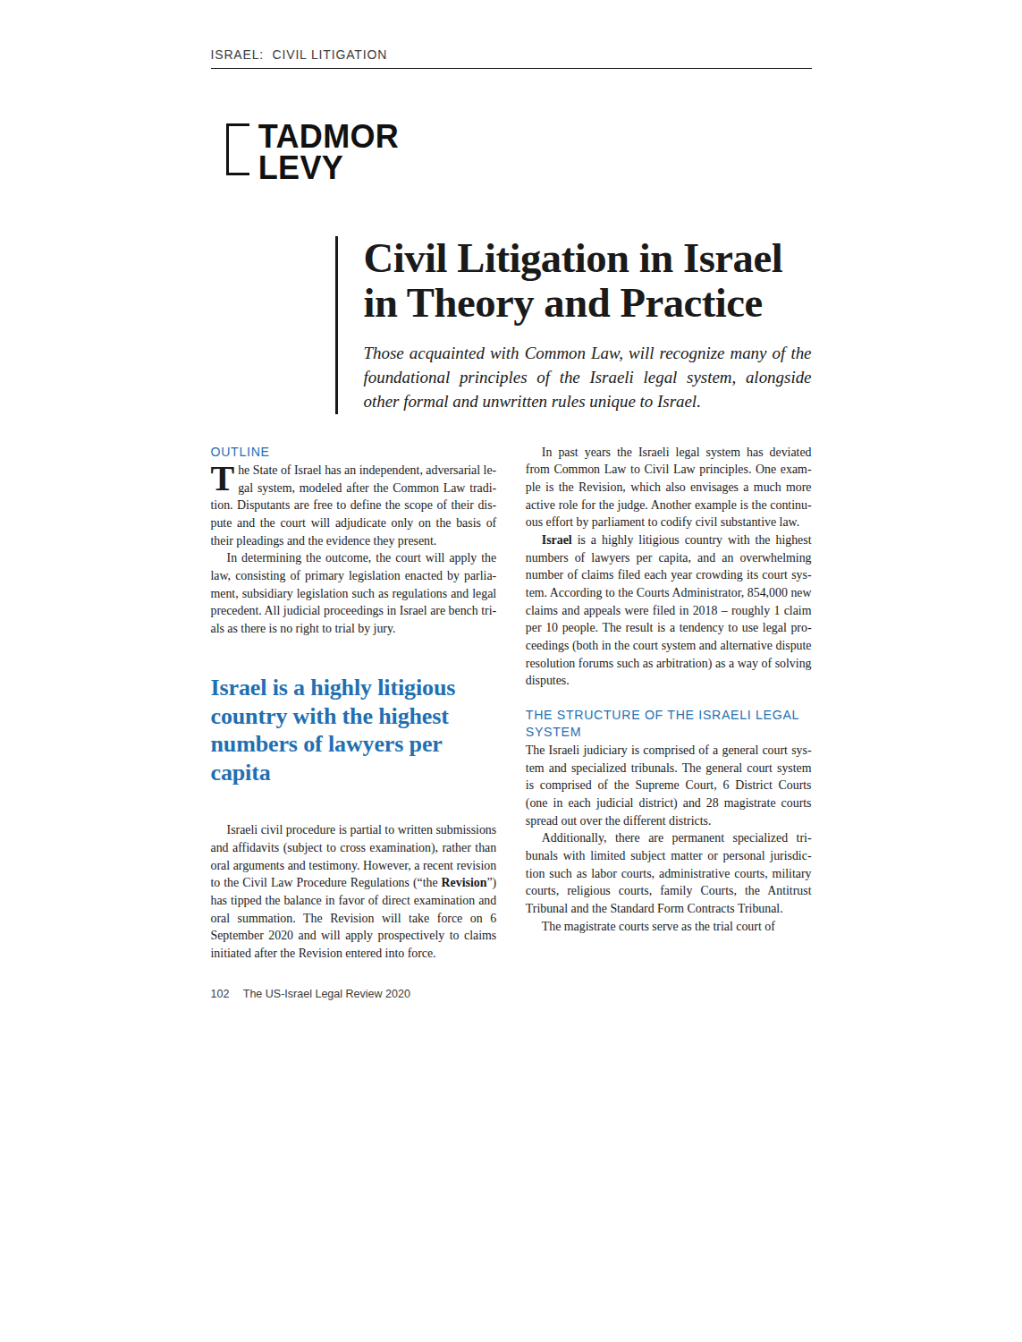ISRAEL: CIVIL LITIGATION
TADMOR
LEVY
Civil Litigation in Israel in Theory and Practice
Those acquainted with Common Law, will recognize many of the foundational principles of the Israeli legal system, alongside other formal and unwritten rules unique to Israel.
OUTLINE
The State of Israel has an independent, adversarial legal system, modeled after the Common Law tradition. Disputants are free to define the scope of their dispute and the court will adjudicate only on the basis of their pleadings and the evidence they present.
In determining the outcome, the court will apply the law, consisting of primary legislation enacted by parliament, subsidiary legislation such as regulations and legal precedent. All judicial proceedings in Israel are bench trials as there is no right to trial by jury.
Israel is a highly litigious country with the highest numbers of lawyers per capita
Israeli civil procedure is partial to written submissions and affidavits (subject to cross examination), rather than oral arguments and testimony. However, a recent revision to the Civil Law Procedure Regulations (“the Revision”) has tipped the balance in favor of direct examination and oral summation. The Revision will take force on 6 September 2020 and will apply prospectively to claims initiated after the Revision entered into force.
In past years the Israeli legal system has deviated from Common Law to Civil Law principles. One example is the Revision, which also envisages a much more active role for the judge. Another example is the continuous effort by parliament to codify civil substantive law.
Israel is a highly litigious country with the highest numbers of lawyers per capita, and an overwhelming number of claims filed each year crowding its court system. According to the Courts Administrator, 854,000 new claims and appeals were filed in 2018 – roughly 1 claim per 10 people. The result is a tendency to use legal proceedings (both in the court system and alternative dispute resolution forums such as arbitration) as a way of solving disputes.
THE STRUCTURE OF THE ISRAELI LEGAL SYSTEM
The Israeli judiciary is comprised of a general court system and specialized tribunals. The general court system is comprised of the Supreme Court, 6 District Courts (one in each judicial district) and 28 magistrate courts spread out over the different districts.
Additionally, there are permanent specialized tribunals with limited subject matter or personal jurisdiction such as labor courts, administrative courts, military courts, religious courts, family Courts, the Antitrust Tribunal and the Standard Form Contracts Tribunal.
The magistrate courts serve as the trial court of
102 The US-Israel Legal Review 2020